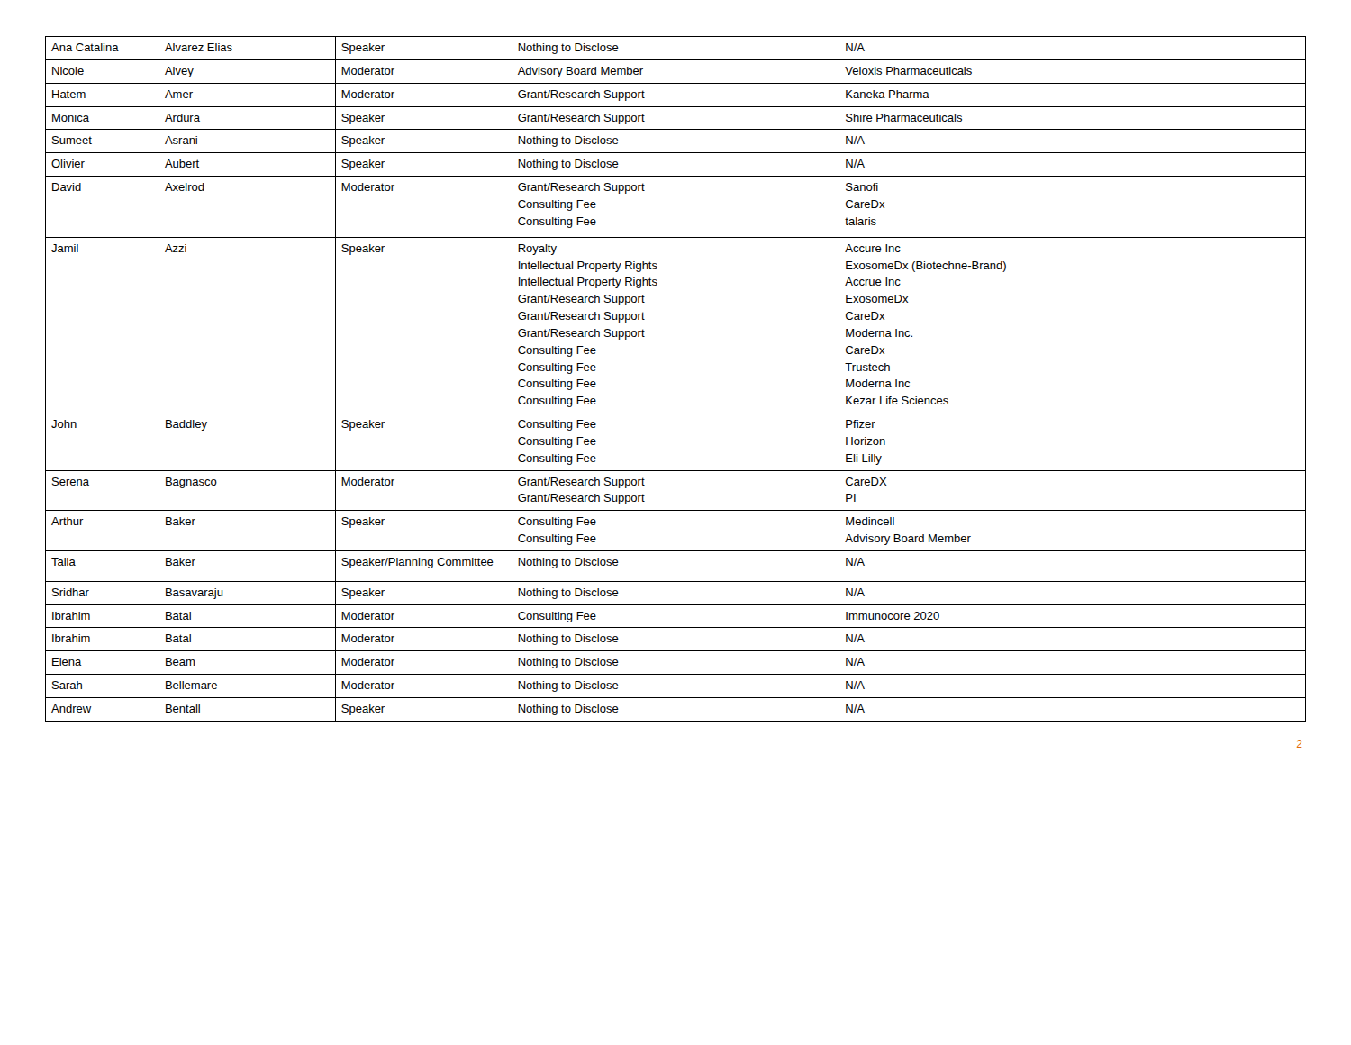| Ana Catalina | Alvarez Elias | Speaker | Nothing to Disclose | N/A |
| Nicole | Alvey | Moderator | Advisory Board Member | Veloxis Pharmaceuticals |
| Hatem | Amer | Moderator | Grant/Research Support | Kaneka Pharma |
| Monica | Ardura | Speaker | Grant/Research Support | Shire Pharmaceuticals |
| Sumeet | Asrani | Speaker | Nothing to Disclose | N/A |
| Olivier | Aubert | Speaker | Nothing to Disclose | N/A |
| David | Axelrod | Moderator | Grant/Research Support Consulting Fee Consulting Fee | Sanofi CareDx talaris |
| Jamil | Azzi | Speaker | Royalty Intellectual Property Rights Intellectual Property Rights Grant/Research Support Grant/Research Support Grant/Research Support Consulting Fee Consulting Fee Consulting Fee Consulting Fee | Accure Inc ExosomeDx (Biotechne-Brand) Accrue Inc ExosomeDx CareDx Moderna Inc. CareDx Trustech Moderna Inc Kezar Life Sciences |
| John | Baddley | Speaker | Consulting Fee Consulting Fee Consulting Fee | Pfizer Horizon Eli Lilly |
| Serena | Bagnasco | Moderator | Grant/Research Support Grant/Research Support | CareDX PI |
| Arthur | Baker | Speaker | Consulting Fee Consulting Fee | Medincell Advisory Board Member |
| Talia | Baker | Speaker/Planning Committee | Nothing to Disclose | N/A |
| Sridhar | Basavaraju | Speaker | Nothing to Disclose | N/A |
| Ibrahim | Batal | Moderator | Consulting Fee | Immunocore 2020 |
| Ibrahim | Batal | Moderator | Nothing to Disclose | N/A |
| Elena | Beam | Moderator | Nothing to Disclose | N/A |
| Sarah | Bellemare | Moderator | Nothing to Disclose | N/A |
| Andrew | Bentall | Speaker | Nothing to Disclose | N/A |
2